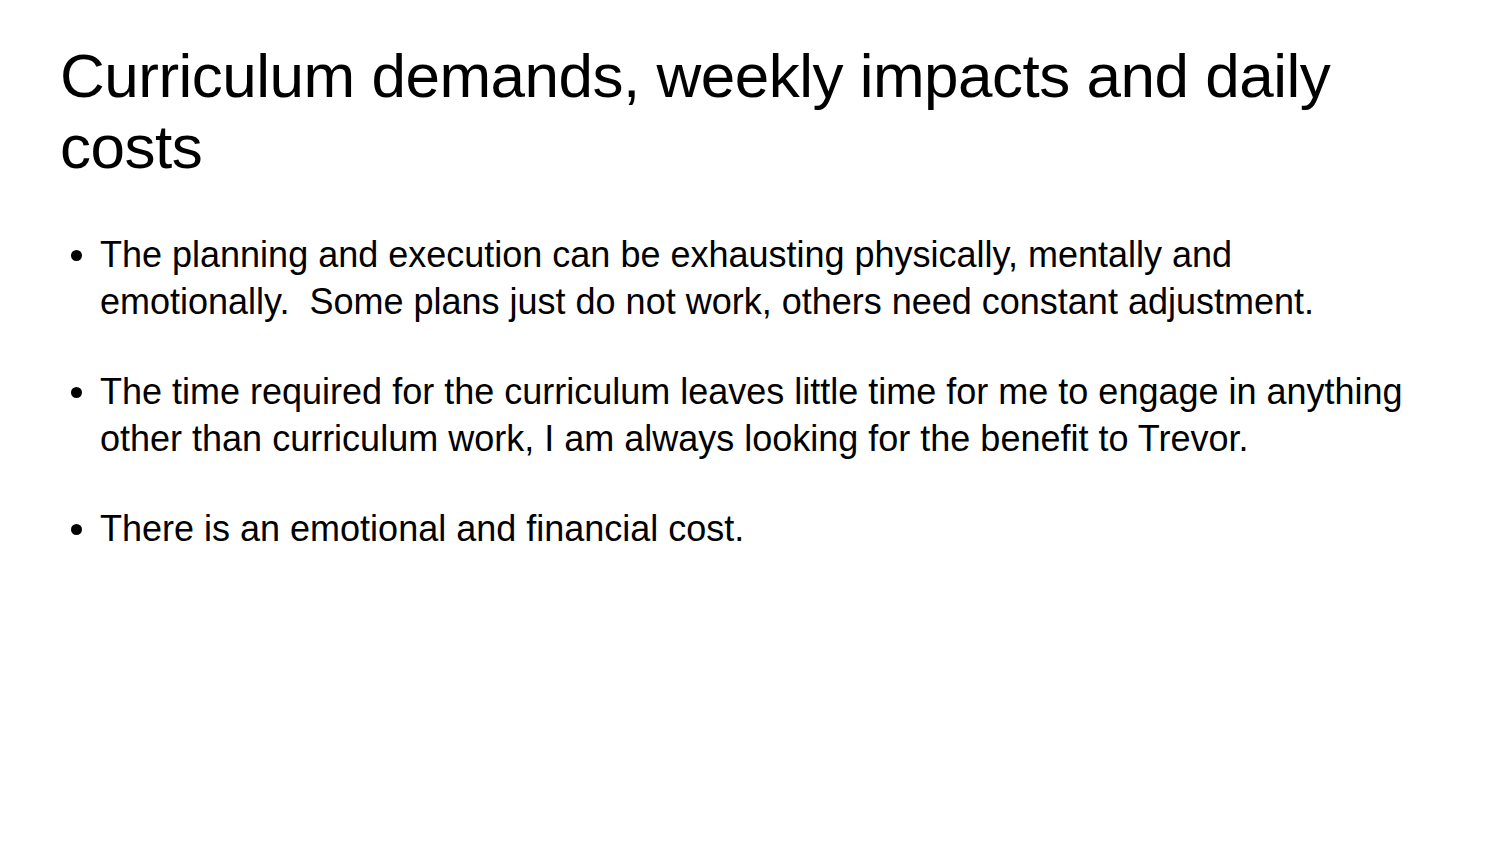Curriculum demands, weekly impacts and daily costs
The planning and execution can be exhausting physically, mentally and emotionally. Some plans just do not work, others need constant adjustment.
The time required for the curriculum leaves little time for me to engage in anything other than curriculum work, I am always looking for the benefit to Trevor.
There is an emotional and financial cost.